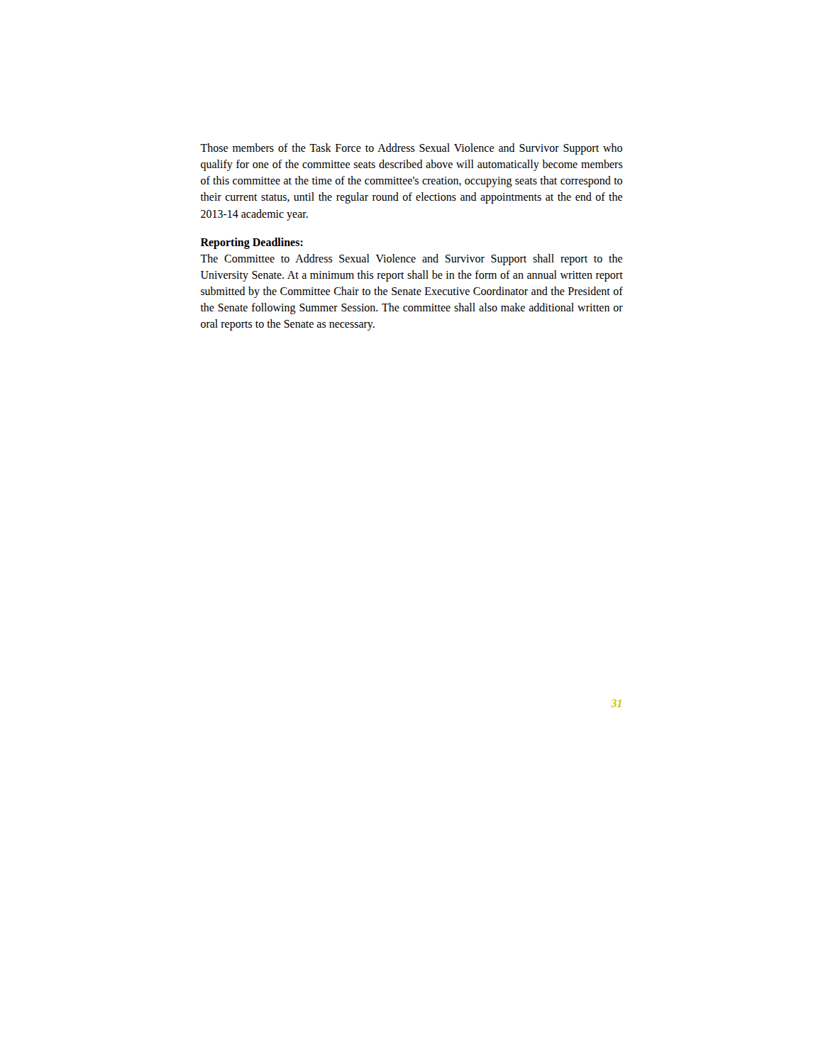Those members of the Task Force to Address Sexual Violence and Survivor Support who qualify for one of the committee seats described above will automatically become members of this committee at the time of the committee's creation, occupying seats that correspond to their current status, until the regular round of elections and appointments at the end of the 2013-14 academic year.
Reporting Deadlines:
The Committee to Address Sexual Violence and Survivor Support shall report to the University Senate. At a minimum this report shall be in the form of an annual written report submitted by the Committee Chair to the Senate Executive Coordinator and the President of the Senate following Summer Session. The committee shall also make additional written or oral reports to the Senate as necessary.
31